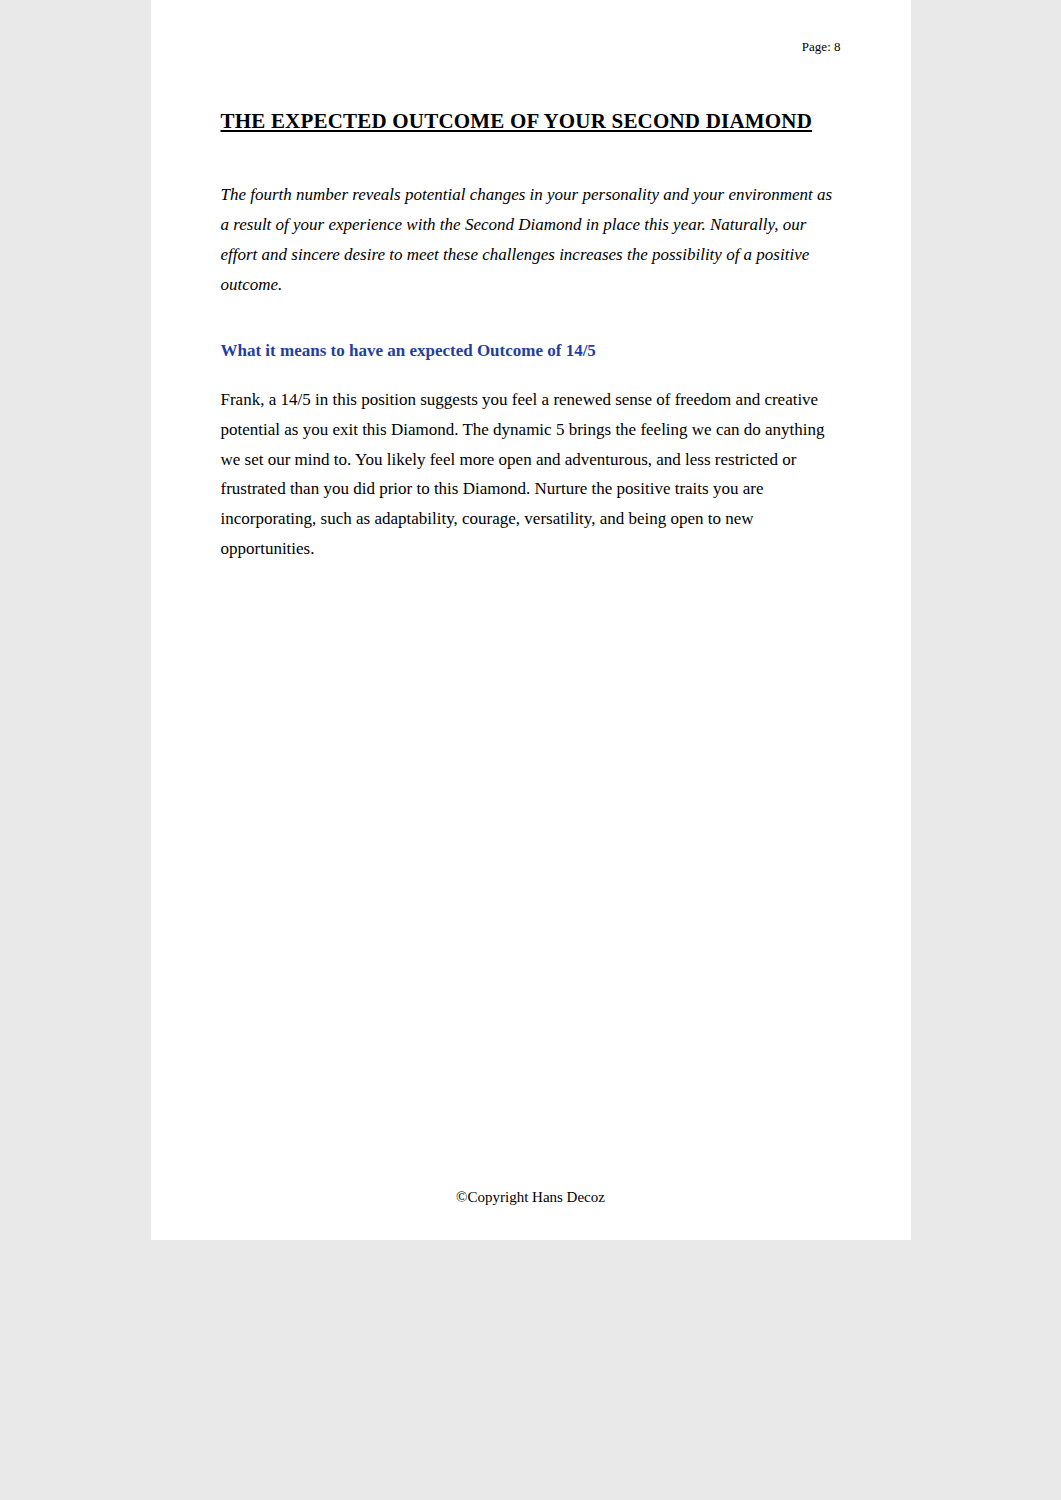Page: 8
The Expected Outcome of Your Second Diamond
The fourth number reveals potential changes in your personality and your environment as a result of your experience with the Second Diamond in place this year. Naturally, our effort and sincere desire to meet these challenges increases the possibility of a positive outcome.
What it means to have an expected Outcome of 14/5
Frank, a 14/5 in this position suggests you feel a renewed sense of freedom and creative potential as you exit this Diamond. The dynamic 5 brings the feeling we can do anything we set our mind to. You likely feel more open and adventurous, and less restricted or frustrated than you did prior to this Diamond. Nurture the positive traits you are incorporating, such as adaptability, courage, versatility, and being open to new opportunities.
©Copyright Hans Decoz